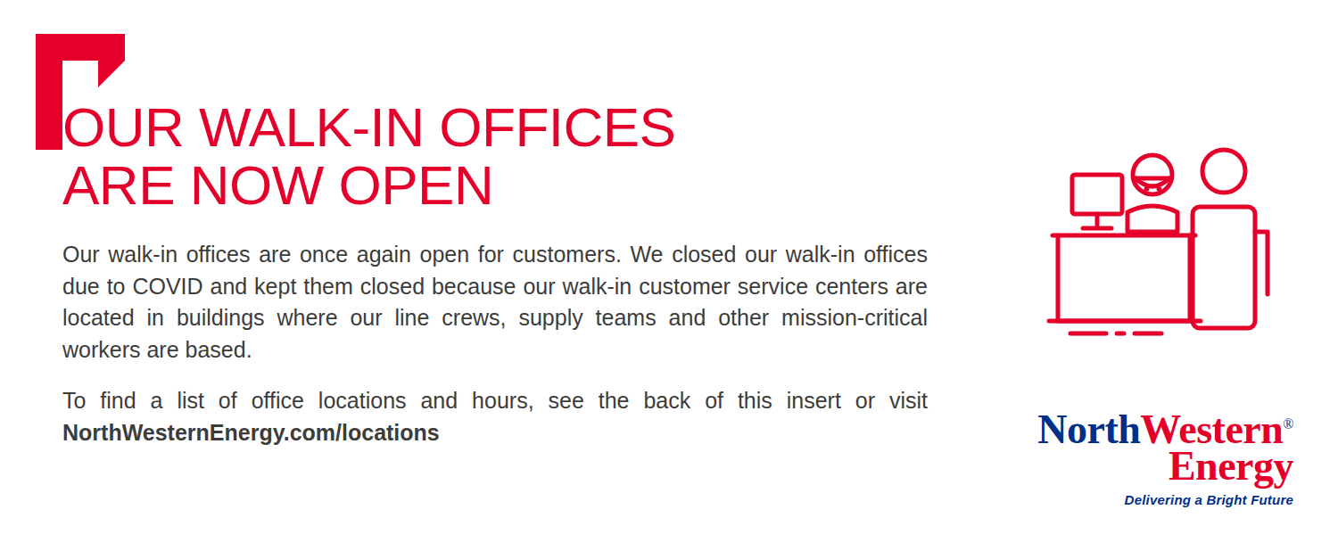Our walk-in offices
are now open
Our walk-in offices are once again open for customers. We closed our walk-in offices due to COVID and kept them closed because our walk-in customer service centers are located in buildings where our line crews, supply teams and other mission-critical workers are based.
To find a list of office locations and hours, see the back of this insert or visit NorthWesternEnergy.com/locations
North Western® Energy
Delivering a Bright Future